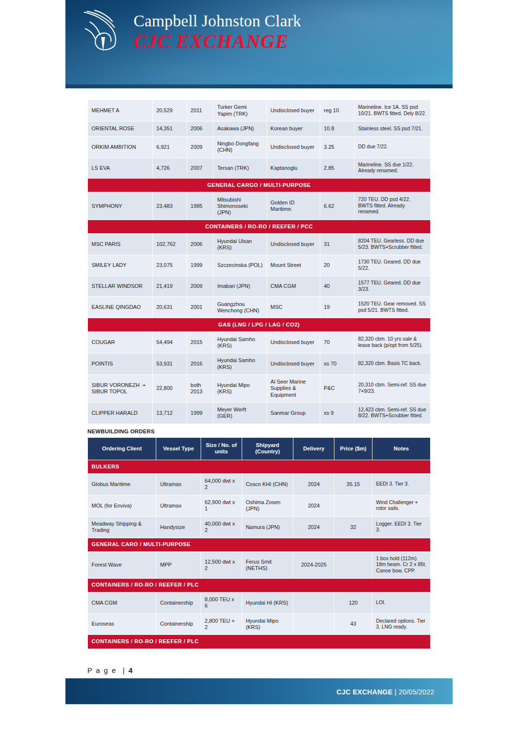Campbell Johnston Clark
CJC EXCHANGE
| MEHMET A | 20,529 | 2011 | Turker Gemi Yapim (TRK) | Undisclosed buyer | reg 10 | Marineline. Ice 1A. SS psd 10/21. BWTS fitted. Dely 8/22. |
| ORIENTAL ROSE | 14,351 | 2006 | Asakawa (JPN) | Korean buyer | 10.8 | Stainless steel. SS psd 7/21. |
| ORKIM AMBITION | 6,921 | 2009 | Ningbo Dongfang (CHN) | Undisclosed buyer | 3.25 | DD due 7/22. |
| LS EVA | 4,726 | 2007 | Tersan (TRK) | Kaptanoglu | 2.85 | Marineline. SS due 1/22. Already renamed. |
| GENERAL CARGO / MULTI-PURPOSE |
| SYMPHONY | 23,483 | 1995 | Mitsubishi Shimonoseki (JPN) | Golden ID Maritime. | 6.62 | 720 TEU. DD psd 4/22. BWTS fitted. Already renamed. |
| CONTAINERS / RO-RO / REEFER / PCC |
| MSC PARIS | 102,762 | 2006 | Hyundai Ulsan (KRS) | Undisclosed buyer | 31 | 8204 TEU. Gearless. DD due 5/23. BWTS+Scrubber fitted. |
| SMILEY LADY | 23,075 | 1999 | Szczecinska (POL) | Mount Street | 20 | 1730 TEU. Geared. DD due 5/22. |
| STELLAR WINDSOR | 21,419 | 2009 | Imabari (JPN) | CMA CGM | 40 | 1577 TEU. Geared. DD due 3/23. |
| EASLINE QINGDAO | 20,631 | 2001 | Guangzhou Wenchong (CHN) | MSC | 19 | 1520 TEU. Gear removed. SS psd 5/21. BWTS fitted. |
| GAS (LNG / LPG / LAG / CO2) |
| COUGAR | 54,494 | 2015 | Hyundai Samho (KRS) | Undisclosed buyer | 70 | 82,320 cbm. 10 yrs sale & lease back (p/opt from 5/25). |
| POINTIS | 53,931 | 2016 | Hyundai Samho (KRS) | Undisclosed buyer | xs 70 | 82,320 cbm. Basis TC back. |
| SIBUR VORONEZH + SIBUR TOPOL | 22,800 | both 2013 | Hyundai Mipo (KRS) | Al Seer Marine Supplies & Equipment | P&C | 20,310 cbm. Semi-ref. SS due 7+9/23. |
| CLIPPER HARALD | 13,712 | 1999 | Meyer Werft (GER) | Sanmar Group | xs 9 | 12,423 cbm. Semi-ref. SS due 8/22. BWTS+Scrubber fitted. |
NEWBUILDING ORDERS
| Ordering Client | Vessel Type | Size / No. of units | Shipyard (Country) | Delivery | Price ($m) | Notes |
| --- | --- | --- | --- | --- | --- | --- |
| BULKERS |
| Globus Maritime | Ultramax | 64,000 dwt x 2 | Cosco KHI (CHN) | 2024 | 35.15 | EEDI 3. Tier 3. |
| MOL (for Enviva) | Ultramax | 62,900 dwt x 1 | Oshima Zosen (JPN) | 2024 | | Wind Challenger + rotor sails. |
| Meadway Shipping & Trading | Handysize | 40,000 dwt x 2 | Namura (JPN) | 2024 | 32 | Logger. EEDI 3. Tier 3. |
| GENERAL CARO / MULTI-PURPOSE |
| Forest Wave | MPP | 12,500 dwt x 2 | Ferus Smit (NETHS) | 2024-2025 | | 1 box hold (112m). 18m beam. Cr 2 x 85t. Canoe bow. CPP. |
| CONTAINERS / RO-RO / REEFER / PLC |
| CMA CGM | Containership | 8,000 TEU x 6 | Hyundai HI (KRS) | | 120 | LOI. |
| Euroseas | Containership | 2,800 TEU + 2 | Hyundai Mipo (KRS) | | 43 | Declared options. Tier 3. LNG ready. |
| CONTAINERS / RO-RO / REEFER / PLC |
P a g e | 4
CJC EXCHANGE | 20/05/2022